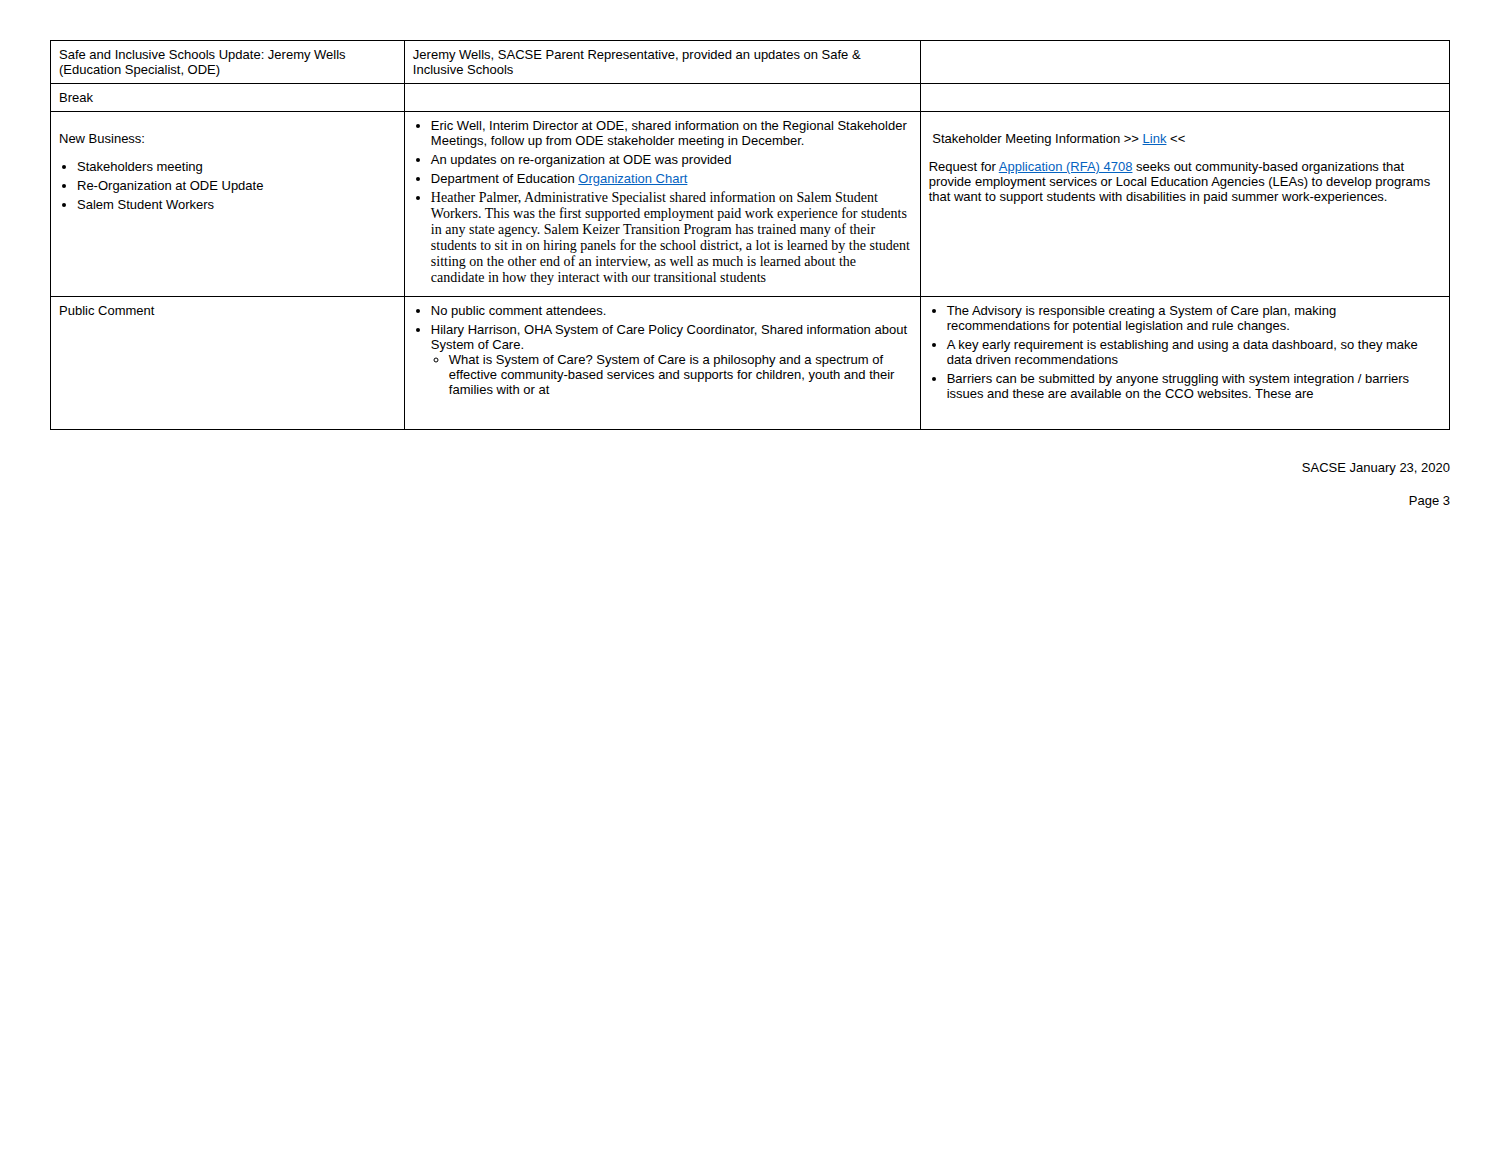| Safe and Inclusive Schools Update: Jeremy Wells (Education Specialist, ODE) | Jeremy Wells, SACSE Parent Representative, provided an updates on Safe & Inclusive Schools | |
| Break | | |
| New Business: Stakeholders meeting Re-Organization at ODE Update Salem Student Workers | Eric Well, Interim Director at ODE, shared information on the Regional Stakeholder Meetings, follow up from ODE stakeholder meeting in December. An updates on re-organization at ODE was provided Department of Education Organization Chart Heather Palmer, Administrative Specialist shared information on Salem Student Workers. This was the first supported employment paid work experience for students in any state agency. Salem Keizer Transition Program has trained many of their students to sit in on hiring panels for the school district, a lot is learned by the student sitting on the other end of an interview, as well as much is learned about the candidate in how they interact with our transitional students | Stakeholder Meeting Information >> Link << Request for Application (RFA) 4708 seeks out community-based organizations that provide employment services or Local Education Agencies (LEAs) to develop programs that want to support students with disabilities in paid summer work-experiences. |
| Public Comment | No public comment attendees. Hilary Harrison, OHA System of Care Policy Coordinator, Shared information about System of Care. What is System of Care? System of Care is a philosophy and a spectrum of effective community-based services and supports for children, youth and their families with or at | The Advisory is responsible creating a System of Care plan, making recommendations for potential legislation and rule changes. A key early requirement is establishing and using a data dashboard, so they make data driven recommendations Barriers can be submitted by anyone struggling with system integration / barriers issues and these are available on the CCO websites. These are |
SACSE January 23, 2020
Page 3